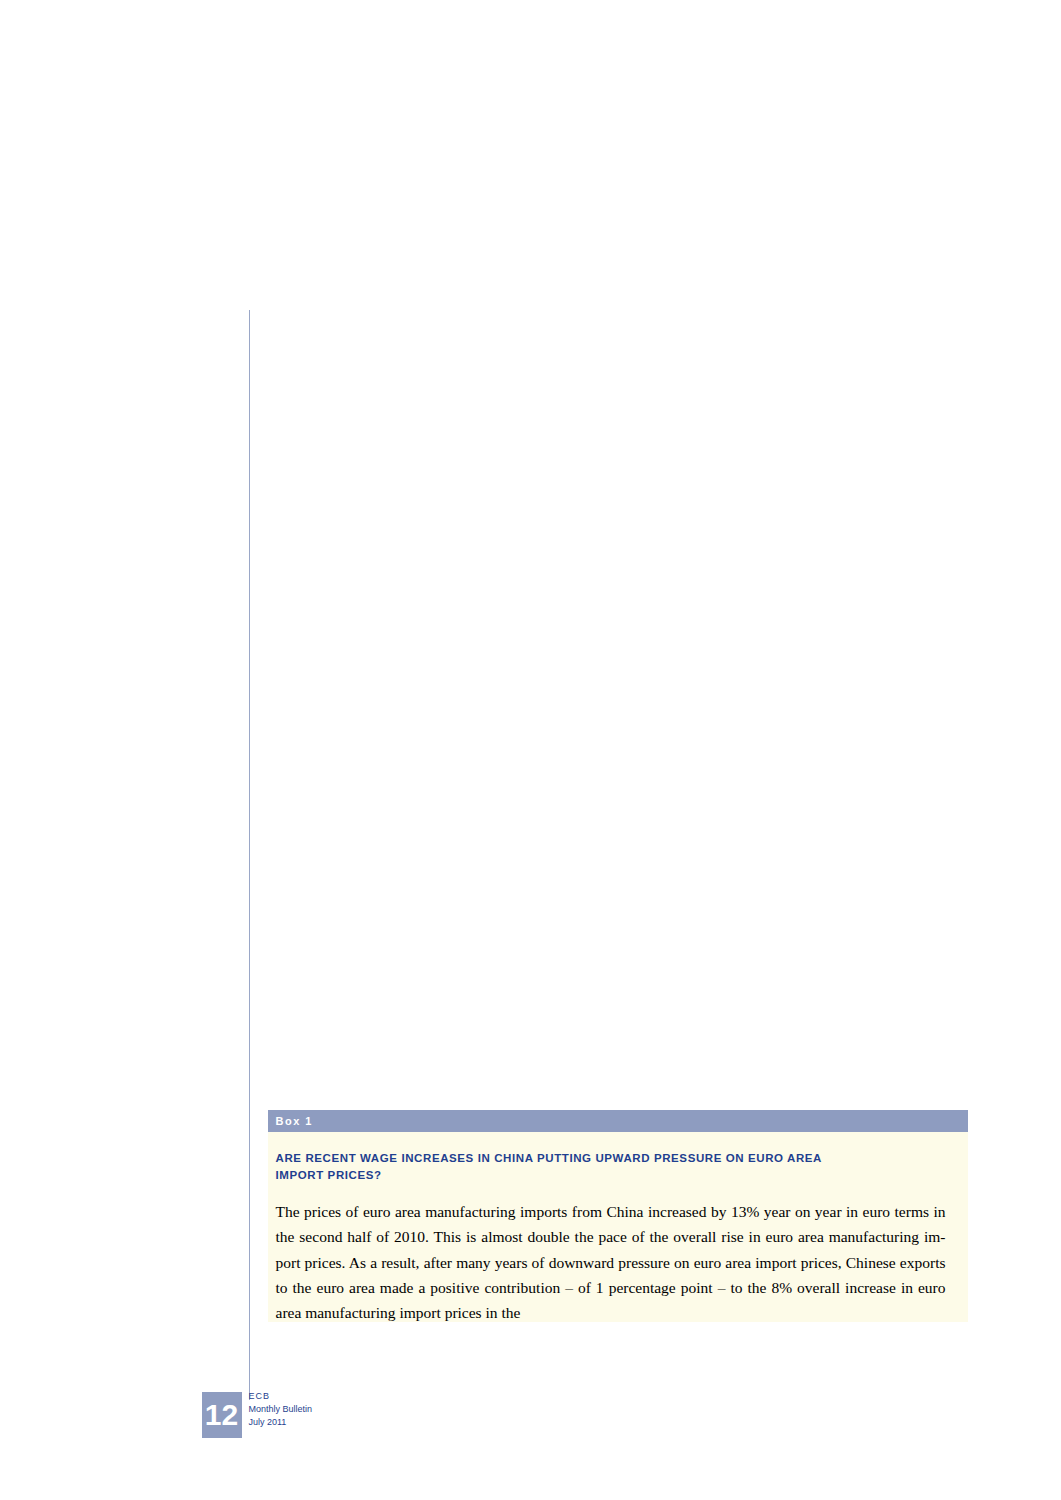Box 1
Are recent wage increases in China putting upward pressure on euro area
import prices?
The prices of euro area manufacturing imports from China increased by 13% year on year in euro terms in the second half of 2010. This is almost double the pace of the overall rise in euro area manufacturing import prices. As a result, after many years of downward pressure on euro area import prices, Chinese exports to the euro area made a positive contribution – of 1 percentage point – to the 8% overall increase in euro area manufacturing import prices in the
12
ECB
Monthly Bulletin
July 2011